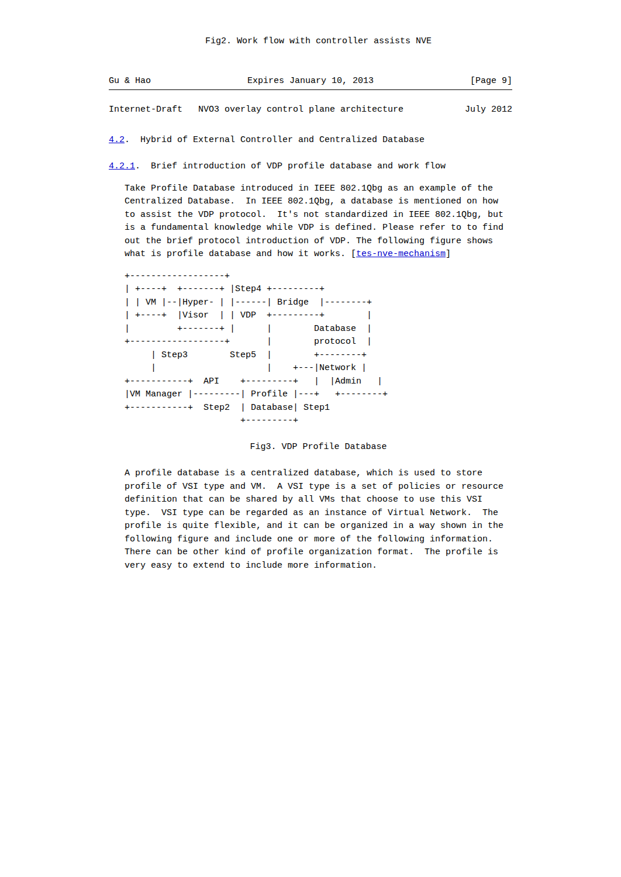Fig2. Work flow with controller assists NVE
Gu & Hao Expires January 10, 2013 [Page 9]
Internet-Draft NVO3 overlay control plane architecture July 2012
4.2. Hybrid of External Controller and Centralized Database
4.2.1. Brief introduction of VDP profile database and work flow
Take Profile Database introduced in IEEE 802.1Qbg as an example of the Centralized Database. In IEEE 802.1Qbg, a database is mentioned on how to assist the VDP protocol. It's not standardized in IEEE 802.1Qbg, but is a fundamental knowledge while VDP is defined. Please refer to to find out the brief protocol introduction of VDP. The following figure shows what is profile database and how it works. [tes-nve-mechanism]
   +------------------+
   | +----+  +-------+ |Step4 +---------+
   | | VM |--|Hyper- | |------| Bridge  |--------+
   | +----+  |Visor  | | VDP  +---------+        |
   |         +-------+ |      |        Database  |
   +------------------+       |        protocol  |
        | Step3        Step5  |        +--------+
        |                     |    +---|Network |
   +-----------+  API    +---------+   |  |Admin   |
   |VM Manager |---------| Profile |---+   +--------+
   +-----------+  Step2  | Database| Step1
                         +---------+
Fig3. VDP Profile Database
A profile database is a centralized database, which is used to store profile of VSI type and VM. A VSI type is a set of policies or resource definition that can be shared by all VMs that choose to use this VSI type. VSI type can be regarded as an instance of Virtual Network. The profile is quite flexible, and it can be organized in a way shown in the following figure and include one or more of the following information. There can be other kind of profile organization format. The profile is very easy to extend to include more information.